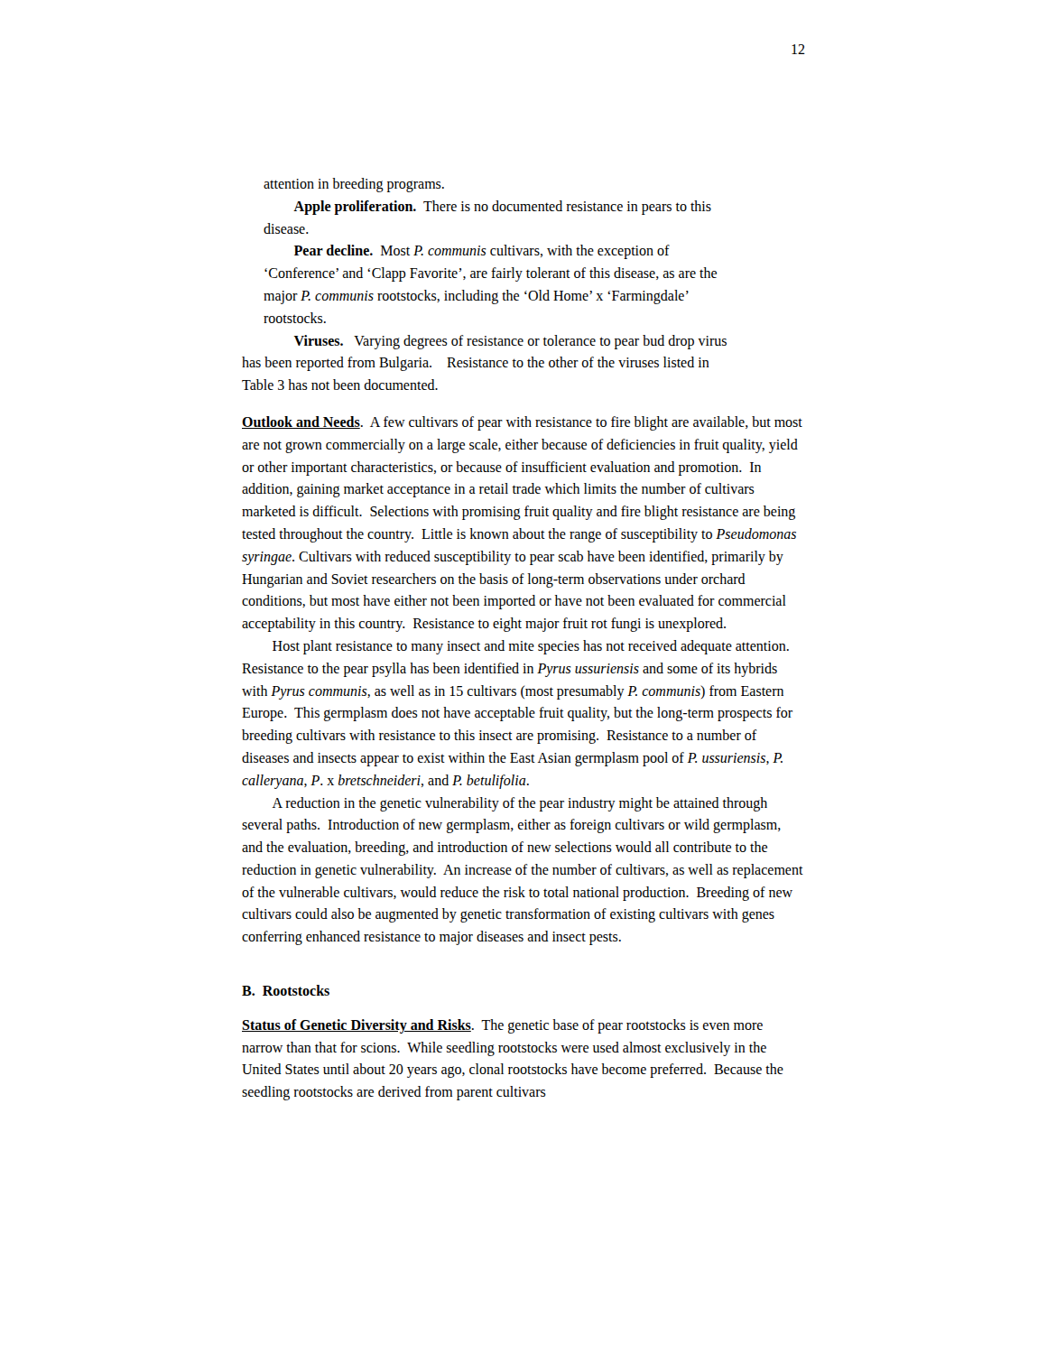12
attention in breeding programs.
Apple proliferation. There is no documented resistance in pears to this
disease.
Pear decline. Most P. communis cultivars, with the exception of
‘Conference’ and ‘Clapp Favorite’, are fairly tolerant of this disease, as are the
major P. communis rootstocks, including the ‘Old Home’ x ‘Farmingdale’
rootstocks.
Viruses. Varying degrees of resistance or tolerance to pear bud drop virus
has been reported from Bulgaria. Resistance to the other of the viruses listed in
Table 3 has not been documented.
Outlook and Needs. A few cultivars of pear with resistance to fire blight are available, but most are not grown commercially on a large scale, either because of deficiencies in fruit quality, yield or other important characteristics, or because of insufficient evaluation and promotion. In addition, gaining market acceptance in a retail trade which limits the number of cultivars marketed is difficult. Selections with promising fruit quality and fire blight resistance are being tested throughout the country. Little is known about the range of susceptibility to Pseudomonas syringae. Cultivars with reduced susceptibility to pear scab have been identified, primarily by Hungarian and Soviet researchers on the basis of long-term observations under orchard conditions, but most have either not been imported or have not been evaluated for commercial acceptability in this country. Resistance to eight major fruit rot fungi is unexplored.
Host plant resistance to many insect and mite species has not received adequate attention. Resistance to the pear psylla has been identified in Pyrus ussuriensis and some of its hybrids with Pyrus communis, as well as in 15 cultivars (most presumably P. communis) from Eastern Europe. This germplasm does not have acceptable fruit quality, but the long-term prospects for breeding cultivars with resistance to this insect are promising. Resistance to a number of diseases and insects appear to exist within the East Asian germplasm pool of P. ussuriensis, P. calleryana, P. x bretschneideri, and P. betulifolia.
A reduction in the genetic vulnerability of the pear industry might be attained through several paths. Introduction of new germplasm, either as foreign cultivars or wild germplasm, and the evaluation, breeding, and introduction of new selections would all contribute to the reduction in genetic vulnerability. An increase of the number of cultivars, as well as replacement of the vulnerable cultivars, would reduce the risk to total national production. Breeding of new cultivars could also be augmented by genetic transformation of existing cultivars with genes conferring enhanced resistance to major diseases and insect pests.
B. Rootstocks
Status of Genetic Diversity and Risks. The genetic base of pear rootstocks is even more narrow than that for scions. While seedling rootstocks were used almost exclusively in the United States until about 20 years ago, clonal rootstocks have become preferred. Because the seedling rootstocks are derived from parent cultivars